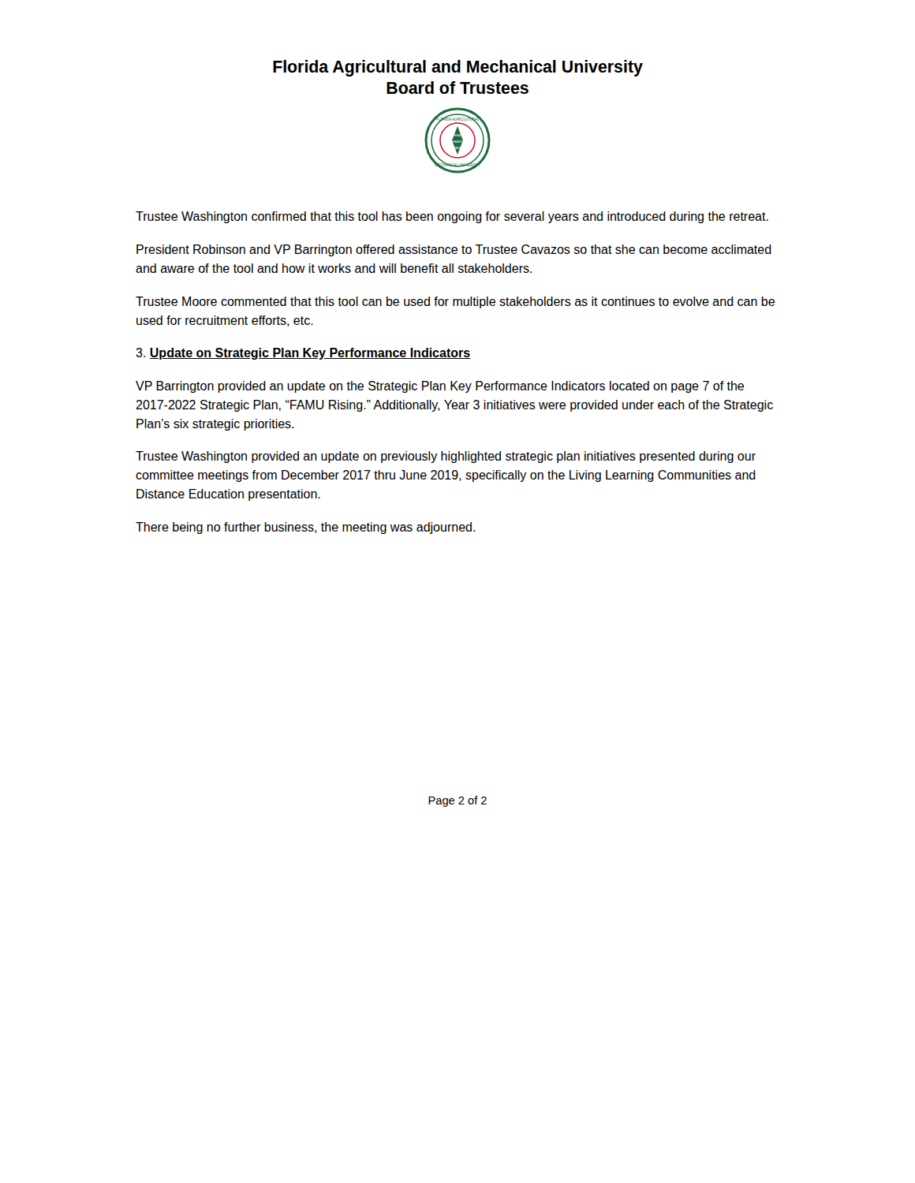Florida Agricultural and Mechanical University
Board of Trustees
Florida Agricultural and Mechanical University seal FLORIDA AGRICULTURAL MECHANICAL UNIVERSITY HEAD HEART HAND
Trustee Washington confirmed that this tool has been ongoing for several years and introduced during the retreat.
President Robinson and VP Barrington offered assistance to Trustee Cavazos so that she can become acclimated and aware of the tool and how it works and will benefit all stakeholders.
Trustee Moore commented that this tool can be used for multiple stakeholders as it continues to evolve and can be used for recruitment efforts, etc.
3. Update on Strategic Plan Key Performance Indicators
VP Barrington provided an update on the Strategic Plan Key Performance Indicators located on page 7 of the 2017-2022 Strategic Plan, “FAMU Rising.” Additionally, Year 3 initiatives were provided under each of the Strategic Plan’s six strategic priorities.
Trustee Washington provided an update on previously highlighted strategic plan initiatives presented during our committee meetings from December 2017 thru June 2019, specifically on the Living Learning Communities and Distance Education presentation.
There being no further business, the meeting was adjourned.
Page 2 of 2